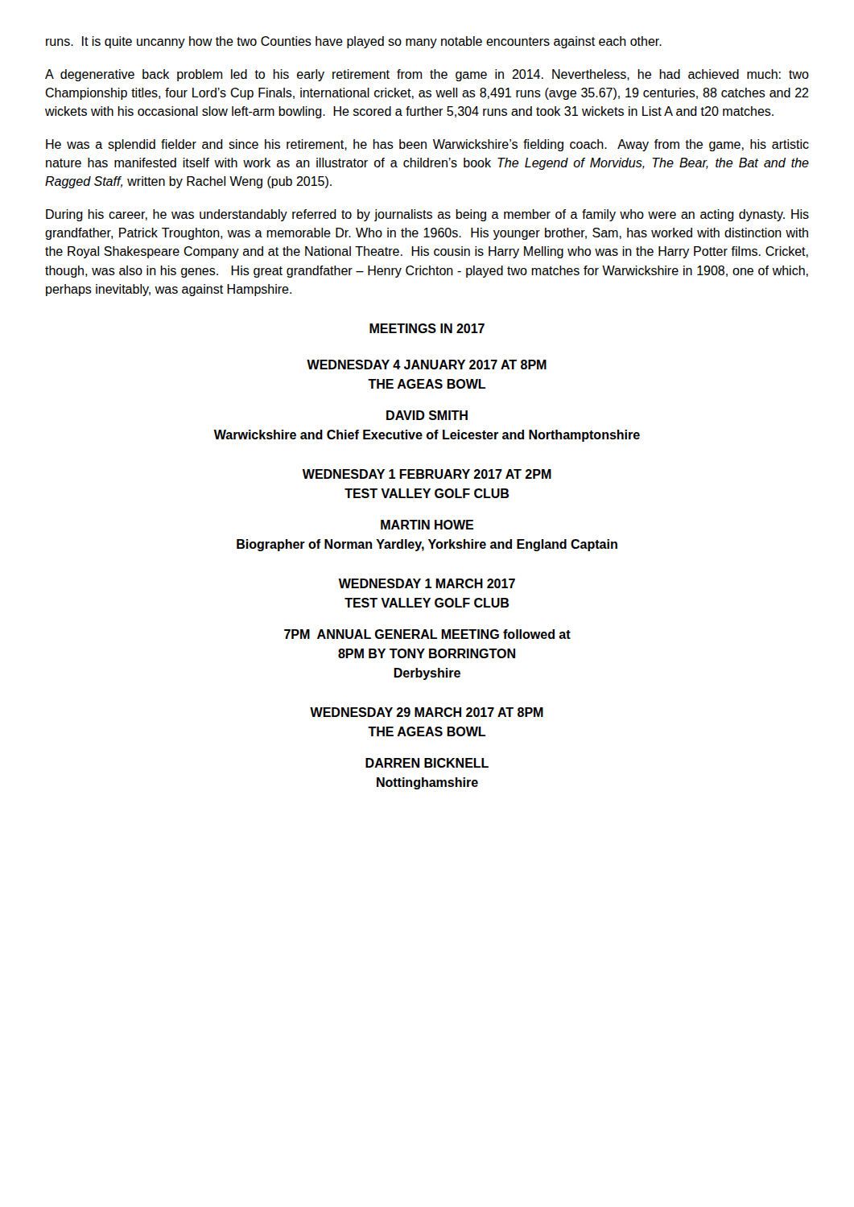runs. It is quite uncanny how the two Counties have played so many notable encounters against each other.
A degenerative back problem led to his early retirement from the game in 2014. Nevertheless, he had achieved much: two Championship titles, four Lord’s Cup Finals, international cricket, as well as 8,491 runs (avge 35.67), 19 centuries, 88 catches and 22 wickets with his occasional slow left-arm bowling. He scored a further 5,304 runs and took 31 wickets in List A and t20 matches.
He was a splendid fielder and since his retirement, he has been Warwickshire’s fielding coach. Away from the game, his artistic nature has manifested itself with work as an illustrator of a children’s book The Legend of Morvidus, The Bear, the Bat and the Ragged Staff, written by Rachel Weng (pub 2015).
During his career, he was understandably referred to by journalists as being a member of a family who were an acting dynasty. His grandfather, Patrick Troughton, was a memorable Dr. Who in the 1960s. His younger brother, Sam, has worked with distinction with the Royal Shakespeare Company and at the National Theatre. His cousin is Harry Melling who was in the Harry Potter films. Cricket, though, was also in his genes. His great grandfather – Henry Crichton - played two matches for Warwickshire in 1908, one of which, perhaps inevitably, was against Hampshire.
MEETINGS IN 2017
WEDNESDAY 4 JANUARY 2017 AT 8PM
THE AGEAS BOWL DAVID SMITH
Warwickshire and Chief Executive of Leicester and Northamptonshire
WEDNESDAY 1 FEBRUARY 2017 AT 2PM
TEST VALLEY GOLF CLUB MARTIN HOWE
Biographer of Norman Yardley, Yorkshire and England Captain
WEDNESDAY 1 MARCH 2017
TEST VALLEY GOLF CLUB 7PM ANNUAL GENERAL MEETING followed at
8PM BY TONY BORRINGTON
Derbyshire
WEDNESDAY 29 MARCH 2017 AT 8PM
THE AGEAS BOWL DARREN BICKNELL
Nottinghamshire